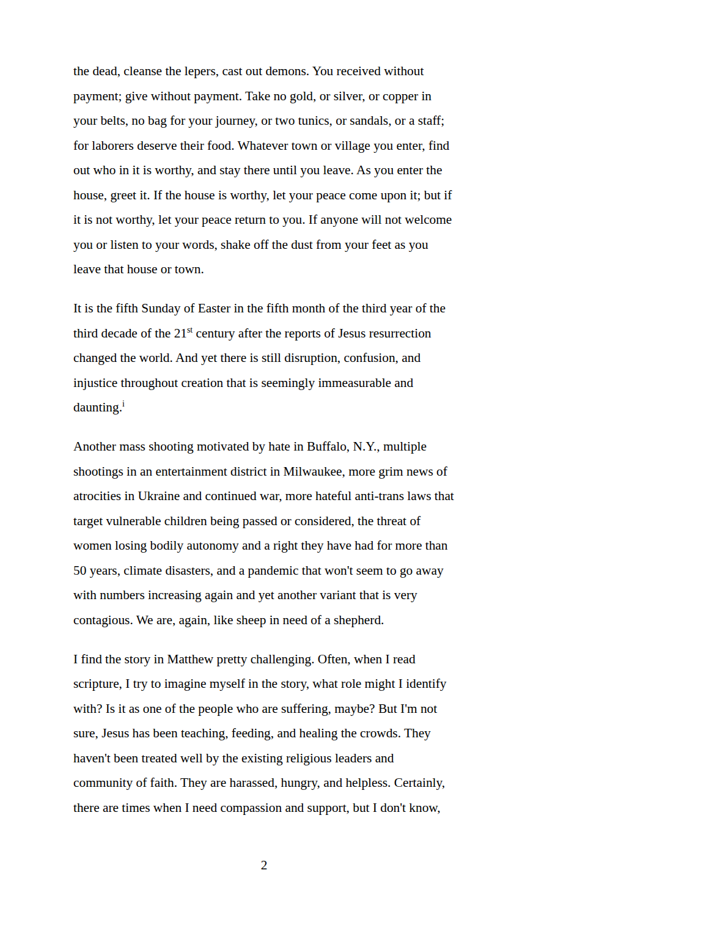the dead, cleanse the lepers, cast out demons. You received without payment; give without payment. Take no gold, or silver, or copper in your belts, no bag for your journey, or two tunics, or sandals, or a staff; for laborers deserve their food. Whatever town or village you enter, find out who in it is worthy, and stay there until you leave. As you enter the house, greet it. If the house is worthy, let your peace come upon it; but if it is not worthy, let your peace return to you. If anyone will not welcome you or listen to your words, shake off the dust from your feet as you leave that house or town.
It is the fifth Sunday of Easter in the fifth month of the third year of the third decade of the 21st century after the reports of Jesus resurrection changed the world. And yet there is still disruption, confusion, and injustice throughout creation that is seemingly immeasurable and daunting.i
Another mass shooting motivated by hate in Buffalo, N.Y., multiple shootings in an entertainment district in Milwaukee, more grim news of atrocities in Ukraine and continued war, more hateful anti-trans laws that target vulnerable children being passed or considered, the threat of women losing bodily autonomy and a right they have had for more than 50 years, climate disasters, and a pandemic that won't seem to go away with numbers increasing again and yet another variant that is very contagious. We are, again, like sheep in need of a shepherd.
I find the story in Matthew pretty challenging. Often, when I read scripture, I try to imagine myself in the story, what role might I identify with? Is it as one of the people who are suffering, maybe? But I'm not sure, Jesus has been teaching, feeding, and healing the crowds. They haven't been treated well by the existing religious leaders and community of faith. They are harassed, hungry, and helpless. Certainly, there are times when I need compassion and support, but I don't know,
2